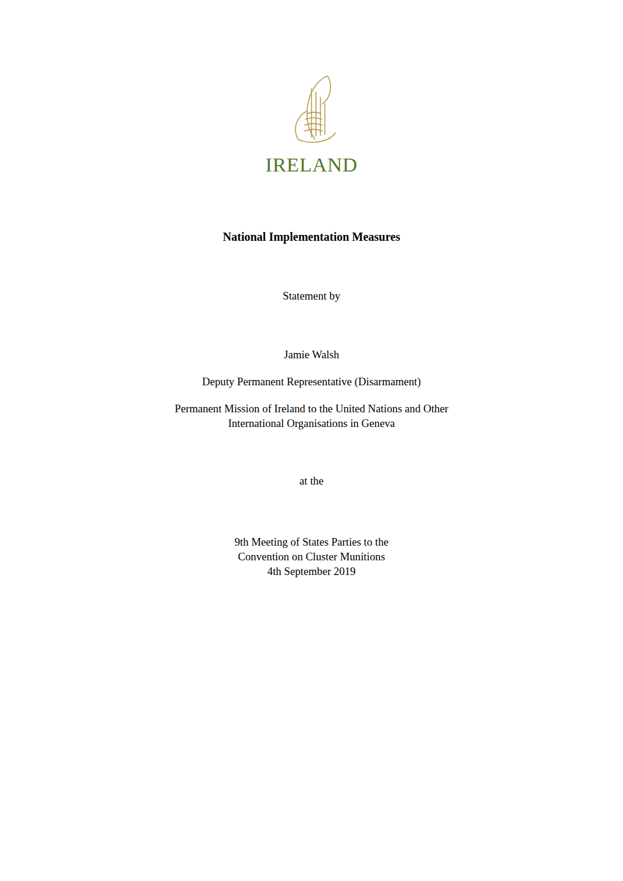IRELAND
National Implementation Measures
Statement by
Jamie Walsh
Deputy Permanent Representative (Disarmament)
Permanent Mission of Ireland to the United Nations and Other
International Organisations in Geneva
at the
9th Meeting of States Parties to the
Convention on Cluster Munitions
4th September 2019